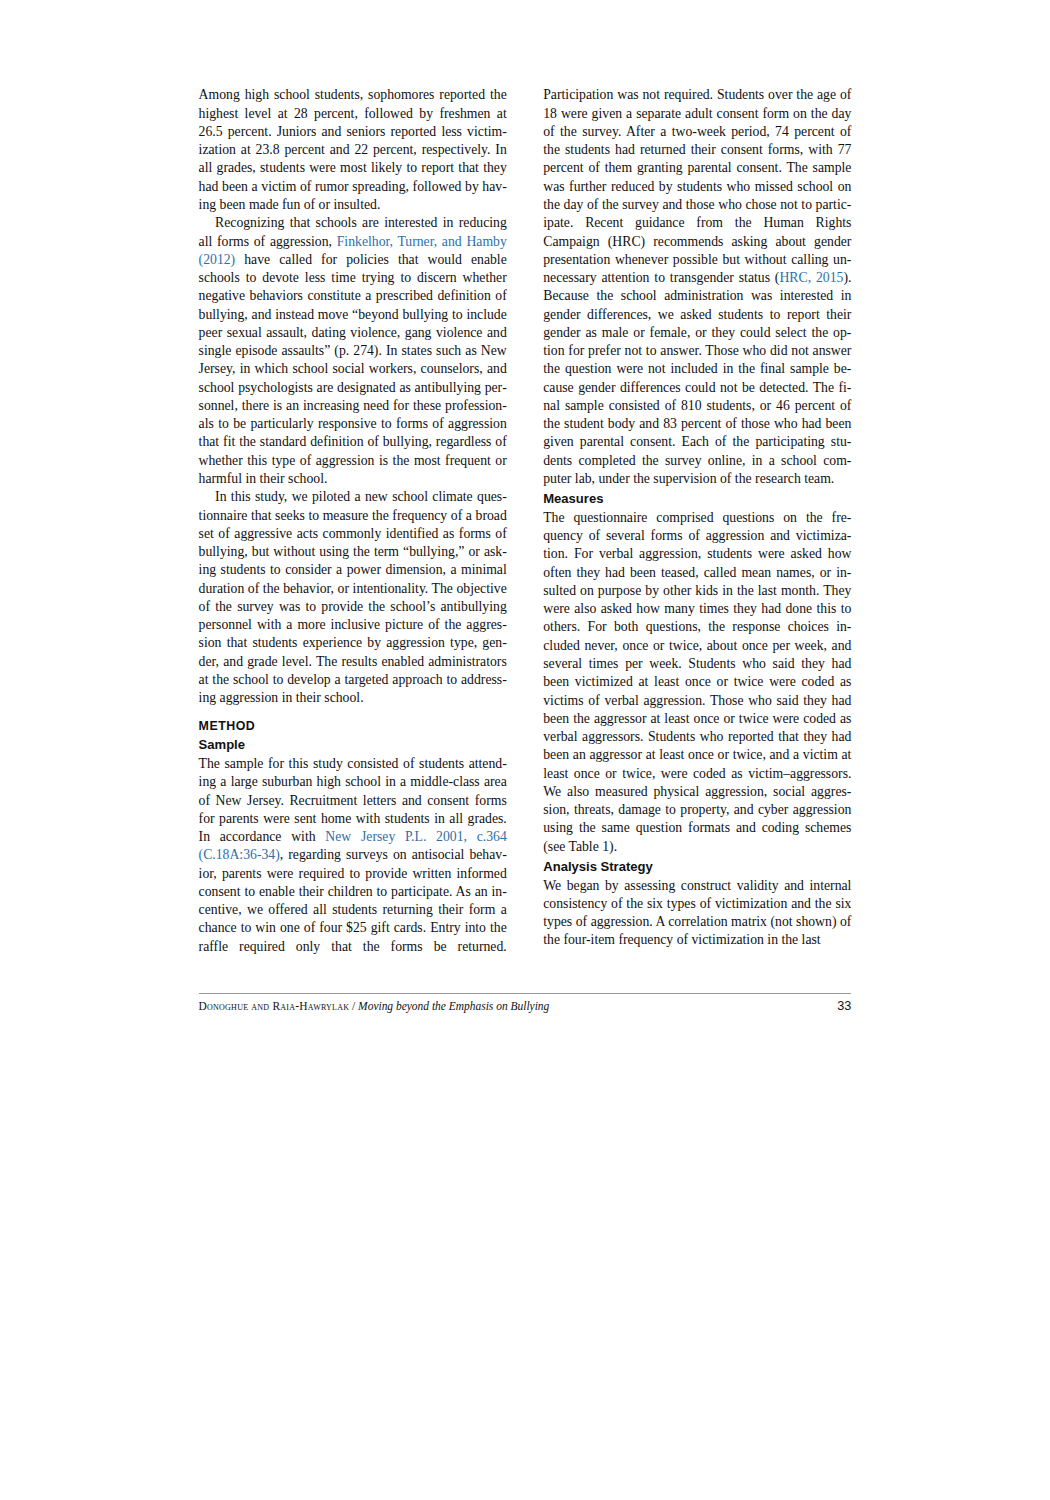Among high school students, sophomores reported the highest level at 28 percent, followed by freshmen at 26.5 percent. Juniors and seniors reported less victimization at 23.8 percent and 22 percent, respectively. In all grades, students were most likely to report that they had been a victim of rumor spreading, followed by having been made fun of or insulted.
Recognizing that schools are interested in reducing all forms of aggression, Finkelhor, Turner, and Hamby (2012) have called for policies that would enable schools to devote less time trying to discern whether negative behaviors constitute a prescribed definition of bullying, and instead move “beyond bullying to include peer sexual assault, dating violence, gang violence and single episode assaults” (p. 274). In states such as New Jersey, in which school social workers, counselors, and school psychologists are designated as antibullying personnel, there is an increasing need for these professionals to be particularly responsive to forms of aggression that fit the standard definition of bullying, regardless of whether this type of aggression is the most frequent or harmful in their school.
In this study, we piloted a new school climate questionnaire that seeks to measure the frequency of a broad set of aggressive acts commonly identified as forms of bullying, but without using the term “bullying,” or asking students to consider a power dimension, a minimal duration of the behavior, or intentionality. The objective of the survey was to provide the school’s antibullying personnel with a more inclusive picture of the aggression that students experience by aggression type, gender, and grade level. The results enabled administrators at the school to develop a targeted approach to addressing aggression in their school.
Method
Sample
The sample for this study consisted of students attending a large suburban high school in a middle-class area of New Jersey. Recruitment letters and consent forms for parents were sent home with students in all grades. In accordance with New Jersey P.L. 2001, c.364 (C.18A:36-34), regarding surveys on antisocial behavior, parents were required to provide written informed consent to enable their children to participate. As an incentive, we offered all students returning their form a chance to win one of four $25 gift cards. Entry into the raffle required only that the forms be returned. Participation was not required. Students over the age of 18 were given a separate adult consent form on the day of the survey. After a two-week period, 74 percent of the students had returned their consent forms, with 77 percent of them granting parental consent. The sample was further reduced by students who missed school on the day of the survey and those who chose not to participate. Recent guidance from the Human Rights Campaign (HRC) recommends asking about gender presentation whenever possible but without calling unnecessary attention to transgender status (HRC, 2015). Because the school administration was interested in gender differences, we asked students to report their gender as male or female, or they could select the option for prefer not to answer. Those who did not answer the question were not included in the final sample because gender differences could not be detected. The final sample consisted of 810 students, or 46 percent of the student body and 83 percent of those who had been given parental consent. Each of the participating students completed the survey online, in a school computer lab, under the supervision of the research team.
Measures
The questionnaire comprised questions on the frequency of several forms of aggression and victimization. For verbal aggression, students were asked how often they had been teased, called mean names, or insulted on purpose by other kids in the last month. They were also asked how many times they had done this to others. For both questions, the response choices included never, once or twice, about once per week, and several times per week. Students who said they had been victimized at least once or twice were coded as victims of verbal aggression. Those who said they had been the aggressor at least once or twice were coded as verbal aggressors. Students who reported that they had been an aggressor at least once or twice, and a victim at least once or twice, were coded as victim–aggressors. We also measured physical aggression, social aggression, threats, damage to property, and cyber aggression using the same question formats and coding schemes (see Table 1).
Analysis Strategy
We began by assessing construct validity and internal consistency of the six types of victimization and the six types of aggression. A correlation matrix (not shown) of the four-item frequency of victimization in the last
Donoghue and Raia-Hawrylak / Moving beyond the Emphasis on Bullying
33